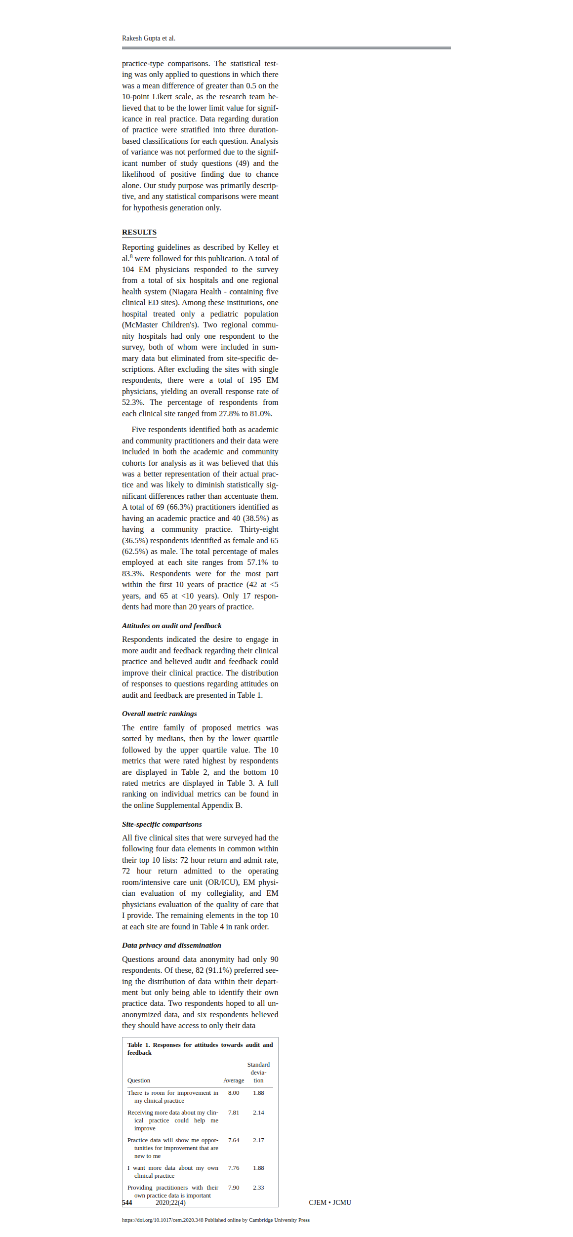Rakesh Gupta et al.
practice-type comparisons. The statistical testing was only applied to questions in which there was a mean difference of greater than 0.5 on the 10-point Likert scale, as the research team believed that to be the lower limit value for significance in real practice. Data regarding duration of practice were stratified into three duration-based classifications for each question. Analysis of variance was not performed due to the significant number of study questions (49) and the likelihood of positive finding due to chance alone. Our study purpose was primarily descriptive, and any statistical comparisons were meant for hypothesis generation only.
Results
Reporting guidelines as described by Kelley et al.8 were followed for this publication. A total of 104 EM physicians responded to the survey from a total of six hospitals and one regional health system (Niagara Health - containing five clinical ED sites). Among these institutions, one hospital treated only a pediatric population (McMaster Children's). Two regional community hospitals had only one respondent to the survey, both of whom were included in summary data but eliminated from site-specific descriptions. After excluding the sites with single respondents, there were a total of 195 EM physicians, yielding an overall response rate of 52.3%. The percentage of respondents from each clinical site ranged from 27.8% to 81.0%.
Five respondents identified both as academic and community practitioners and their data were included in both the academic and community cohorts for analysis as it was believed that this was a better representation of their actual practice and was likely to diminish statistically significant differences rather than accentuate them. A total of 69 (66.3%) practitioners identified as having an academic practice and 40 (38.5%) as having a community practice. Thirty-eight (36.5%) respondents identified as female and 65 (62.5%) as male. The total percentage of males employed at each site ranges from 57.1% to 83.3%. Respondents were for the most part within the first 10 years of practice (42 at <5 years, and 65 at <10 years). Only 17 respondents had more than 20 years of practice.
Attitudes on audit and feedback
Respondents indicated the desire to engage in more audit and feedback regarding their clinical practice and believed audit and feedback could improve their clinical practice. The distribution of responses to questions regarding attitudes on audit and feedback are presented in Table 1.
Overall metric rankings
The entire family of proposed metrics was sorted by medians, then by the lower quartile followed by the upper quartile value. The 10 metrics that were rated highest by respondents are displayed in Table 2, and the bottom 10 rated metrics are displayed in Table 3. A full ranking on individual metrics can be found in the online Supplemental Appendix B.
Site-specific comparisons
All five clinical sites that were surveyed had the following four data elements in common within their top 10 lists: 72 hour return and admit rate, 72 hour return admitted to the operating room/intensive care unit (OR/ICU), EM physician evaluation of my collegiality, and EM physicians evaluation of the quality of care that I provide. The remaining elements in the top 10 at each site are found in Table 4 in rank order.
Data privacy and dissemination
Questions around data anonymity had only 90 respondents. Of these, 82 (91.1%) preferred seeing the distribution of data within their department but only being able to identify their own practice data. Two respondents hoped to all un-anonymized data, and six respondents believed they should have access to only their data
Table 1. Responses for attitudes towards audit and feedback
| Question | Average | Standard deviation |
| --- | --- | --- |
| There is room for improvement in my clinical practice | 8.00 | 1.88 |
| Receiving more data about my clinical practice could help me improve | 7.81 | 2.14 |
| Practice data will show me opportunities for improvement that are new to me | 7.64 | 2.17 |
| I want more data about my own clinical practice | 7.76 | 1.88 |
| Providing practitioners with their own practice data is important | 7.90 | 2.33 |
544 2020;22(4) CJEM • JCMU
https://doi.org/10.1017/cem.2020.348 Published online by Cambridge University Press